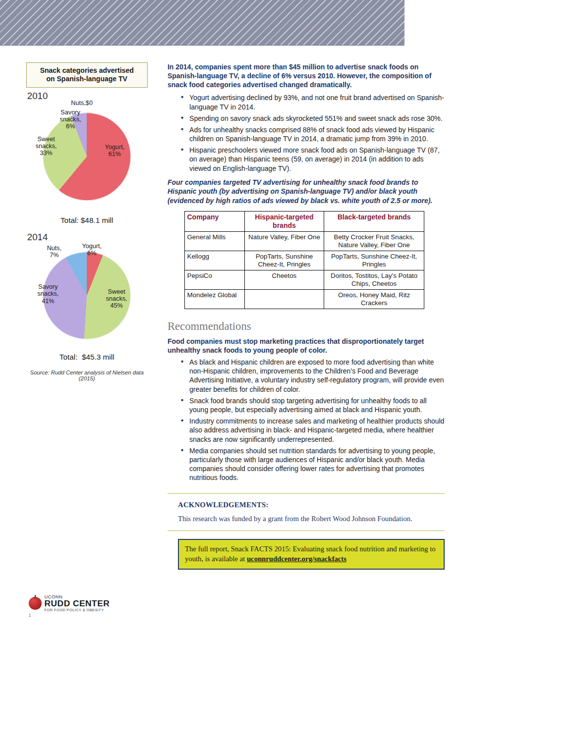Snack categories advertised
on Spanish-language TV
2010
Nuts,$0
Savory
snacks,
6%
Sweet
snacks,
33%
Yogurt,
61%
Total: $48.1 mill
2014
Nuts,
7%
Yogurt,
6%
Savory
snacks,
41%
Sweet
snacks,
45%
Total: $45.3 mill
Source: Rudd Center analysis of Nielsen data (2015)
In 2014, companies spent more than $45 million to advertise snack foods on Spanish-language TV, a decline of 6% versus 2010. However, the composition of snack food categories advertised changed dramatically.
Yogurt advertising declined by 93%, and not one fruit brand advertised on Spanish-language TV in 2014.
Spending on savory snack ads skyrocketed 551% and sweet snack ads rose 30%.
Ads for unhealthy snacks comprised 88% of snack food ads viewed by Hispanic children on Spanish-language TV in 2014, a dramatic jump from 39% in 2010.
Hispanic preschoolers viewed more snack food ads on Spanish-language TV (87, on average) than Hispanic teens (59, on average) in 2014 (in addition to ads viewed on English-language TV).
Four companies targeted TV advertising for unhealthy snack food brands to Hispanic youth (by advertising on Spanish-language TV) and/or black youth (evidenced by high ratios of ads viewed by black vs. white youth of 2.5 or more).
| Company | Hispanic-targeted brands | Black-targeted brands |
| --- | --- | --- |
| General Mills | Nature Valley, Fiber One | Betty Crocker Fruit Snacks, Nature Valley, Fiber One |
| Kellogg | PopTarts, Sunshine Cheez-It, Pringles | PopTarts, Sunshine Cheez-It, Pringles |
| PepsiCo | Cheetos | Doritos, Tostitos, Lay’s Potato Chips, Cheetos |
| Mondelez Global | | Oreos, Honey Maid, Ritz Crackers |
Recommendations
Food companies must stop marketing practices that disproportionately target unhealthy snack foods to young people of color.
As black and Hispanic children are exposed to more food advertising than white non-Hispanic children, improvements to the Children’s Food and Beverage Advertising Initiative, a voluntary industry self-regulatory program, will provide even greater benefits for children of color.
Snack food brands should stop targeting advertising for unhealthy foods to all young people, but especially advertising aimed at black and Hispanic youth.
Industry commitments to increase sales and marketing of healthier products should also address advertising in black- and Hispanic-targeted media, where healthier snacks are now significantly underrepresented.
Media companies should set nutrition standards for advertising to young people, particularly those with large audiences of Hispanic and/or black youth. Media companies should consider offering lower rates for advertising that promotes nutritious foods.
ACKNOWLEDGEMENTS:
This research was funded by a grant from the Robert Wood Johnson Foundation.
The full report, Snack FACTS 2015: Evaluating snack food nutrition and marketing to youth, is available at uconnruddcenter.org/snackfacts
UCONN
RUDD CENTER
FOR FOOD POLICY & OBESITY
1